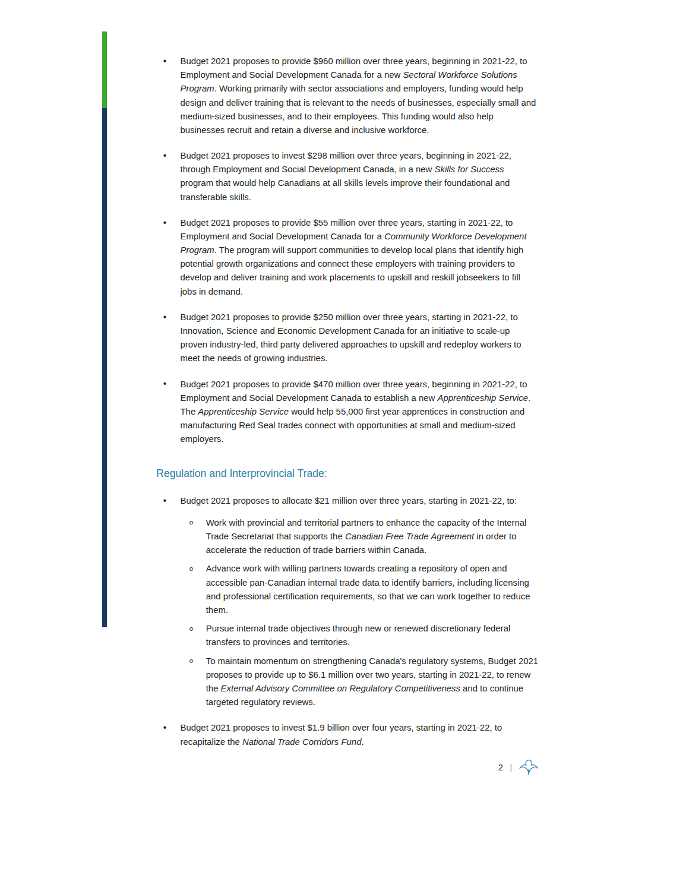Budget 2021 proposes to provide $960 million over three years, beginning in 2021-22, to Employment and Social Development Canada for a new Sectoral Workforce Solutions Program. Working primarily with sector associations and employers, funding would help design and deliver training that is relevant to the needs of businesses, especially small and medium-sized businesses, and to their employees. This funding would also help businesses recruit and retain a diverse and inclusive workforce.
Budget 2021 proposes to invest $298 million over three years, beginning in 2021-22, through Employment and Social Development Canada, in a new Skills for Success program that would help Canadians at all skills levels improve their foundational and transferable skills.
Budget 2021 proposes to provide $55 million over three years, starting in 2021-22, to Employment and Social Development Canada for a Community Workforce Development Program. The program will support communities to develop local plans that identify high potential growth organizations and connect these employers with training providers to develop and deliver training and work placements to upskill and reskill jobseekers to fill jobs in demand.
Budget 2021 proposes to provide $250 million over three years, starting in 2021-22, to Innovation, Science and Economic Development Canada for an initiative to scale-up proven industry-led, third party delivered approaches to upskill and redeploy workers to meet the needs of growing industries.
Budget 2021 proposes to provide $470 million over three years, beginning in 2021-22, to Employment and Social Development Canada to establish a new Apprenticeship Service. The Apprenticeship Service would help 55,000 first year apprentices in construction and manufacturing Red Seal trades connect with opportunities at small and medium-sized employers.
Regulation and Interprovincial Trade:
Budget 2021 proposes to allocate $21 million over three years, starting in 2021-22, to:
Work with provincial and territorial partners to enhance the capacity of the Internal Trade Secretariat that supports the Canadian Free Trade Agreement in order to accelerate the reduction of trade barriers within Canada.
Advance work with willing partners towards creating a repository of open and accessible pan-Canadian internal trade data to identify barriers, including licensing and professional certification requirements, so that we can work together to reduce them.
Pursue internal trade objectives through new or renewed discretionary federal transfers to provinces and territories.
To maintain momentum on strengthening Canada's regulatory systems, Budget 2021 proposes to provide up to $6.1 million over two years, starting in 2021-22, to renew the External Advisory Committee on Regulatory Competitiveness and to continue targeted regulatory reviews.
Budget 2021 proposes to invest $1.9 billion over four years, starting in 2021-22, to recapitalize the National Trade Corridors Fund.
2 |